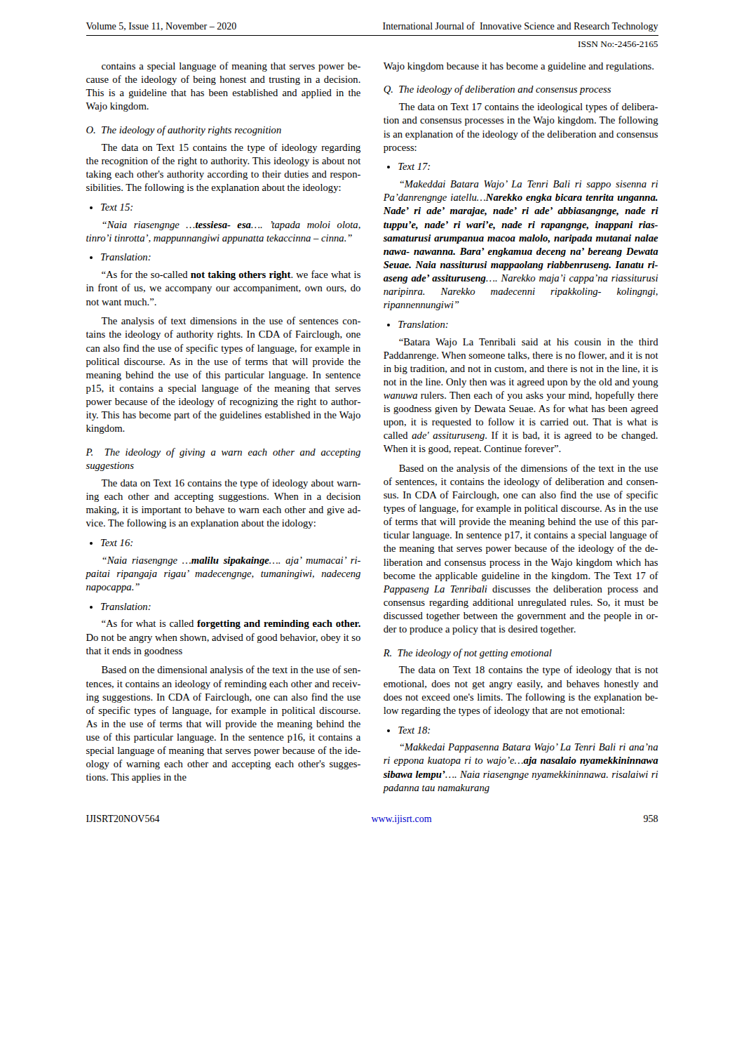Volume 5, Issue 11, November – 2020
International Journal of Innovative Science and Research Technology
ISSN No:-2456-2165
contains a special language of meaning that serves power because of the ideology of being honest and trusting in a decision. This is a guideline that has been established and applied in the Wajo kingdom.
O. The ideology of authority rights recognition
The data on Text 15 contains the type of ideology regarding the recognition of the right to authority. This ideology is about not taking each other's authority according to their duties and responsibilities. The following is the explanation about the ideology:
Text 15:
“Naia riasengnge …tessiesa- esa…. ’tapada moloi olota, tinro’i tinrotta’, mappunnangiwi appunatta tekaccinna – cinna.”
Translation:
“As for the so-called not taking others right. we face what is in front of us, we accompany our accompaniment, own ours, do not want much.”.
The analysis of text dimensions in the use of sentences contains the ideology of authority rights. In CDA of Fairclough, one can also find the use of specific types of language, for example in political discourse. As in the use of terms that will provide the meaning behind the use of this particular language. In sentence p15, it contains a special language of the meaning that serves power because of the ideology of recognizing the right to authority. This has become part of the guidelines established in the Wajo kingdom.
P. The ideology of giving a warn each other and accepting suggestions
The data on Text 16 contains the type of ideology about warning each other and accepting suggestions. When in a decision making, it is important to behave to warn each other and give advice. The following is an explanation about the idology:
Text 16:
“Naia riasengnge …malilu sipakainge…. aja’ mumacai’ ripaitai ripangaja rigau’ madecengnge, tumaningiwi, nadeceng napocappa.”
Translation:
“As for what is called forgetting and reminding each other. Do not be angry when shown, advised of good behavior, obey it so that it ends in goodness
Based on the dimensional analysis of the text in the use of sentences, it contains an ideology of reminding each other and receiving suggestions. In CDA of Fairclough, one can also find the use of specific types of language, for example in political discourse. As in the use of terms that will provide the meaning behind the use of this particular language. In the sentence p16, it contains a special language of meaning that serves power because of the ideology of warning each other and accepting each other's suggestions. This applies in the
Wajo kingdom because it has become a guideline and regulations.
Q. The ideology of deliberation and consensus process
The data on Text 17 contains the ideological types of deliberation and consensus processes in the Wajo kingdom. The following is an explanation of the ideology of the deliberation and consensus process:
Text 17:
“Makeddai Batara Wajo’ La Tenri Bali ri sappo sisenna ri Pa’danrengnge iatellu…Narekko engka bicara tenrita unganna. Nade’ ri ade’ marajae, nade’ ri ade’ abbiasangnge, nade ri tuppu’e, nade’ ri wari’e, nade ri rapangnge, inappani riassamaturusi arumpanua macoa malolo, naripada mutanai nalae nawa- nawanna. Bara’ engkamua deceng na’ bereang Dewata Seuae. Naia nassiturusi mappaolang riabbenruseng. Ianatu riaseng ade’ assituruseng…. Narekko maja’i cappa’na riassiturusi naripinra. Narekko madecenni ripakkoling- kolingngi, ripannennungiwi”
Translation:
“Batara Wajo La Tenribali said at his cousin in the third Paddanrenge. When someone talks, there is no flower, and it is not in big tradition, and not in custom, and there is not in the line, it is not in the line. Only then was it agreed upon by the old and young wanuwa rulers. Then each of you asks your mind, hopefully there is goodness given by Dewata Seuae. As for what has been agreed upon, it is requested to follow it is carried out. That is what is called ade' assituruseng. If it is bad, it is agreed to be changed. When it is good, repeat. Continue forever”.
Based on the analysis of the dimensions of the text in the use of sentences, it contains the ideology of deliberation and consensus. In CDA of Fairclough, one can also find the use of specific types of language, for example in political discourse. As in the use of terms that will provide the meaning behind the use of this particular language. In sentence p17, it contains a special language of the meaning that serves power because of the ideology of the deliberation and consensus process in the Wajo kingdom which has become the applicable guideline in the kingdom. The Text 17 of Pappaseng La Tenribali discusses the deliberation process and consensus regarding additional unregulated rules. So, it must be discussed together between the government and the people in order to produce a policy that is desired together.
R. The ideology of not getting emotional
The data on Text 18 contains the type of ideology that is not emotional, does not get angry easily, and behaves honestly and does not exceed one's limits. The following is the explanation below regarding the types of ideology that are not emotional:
Text 18:
“Makkedai Pappasenna Batara Wajo’ La Tenri Bali ri ana’na ri eppona kuatopa ri to wajo’e…aja nasalaio nyamekkininnawa sibawa lempu’…. Naia riasengnge nyamekkininnawa. risalaiwi ri padanna tau namakurang
IJISRT20NOV564
www.ijisrt.com
958